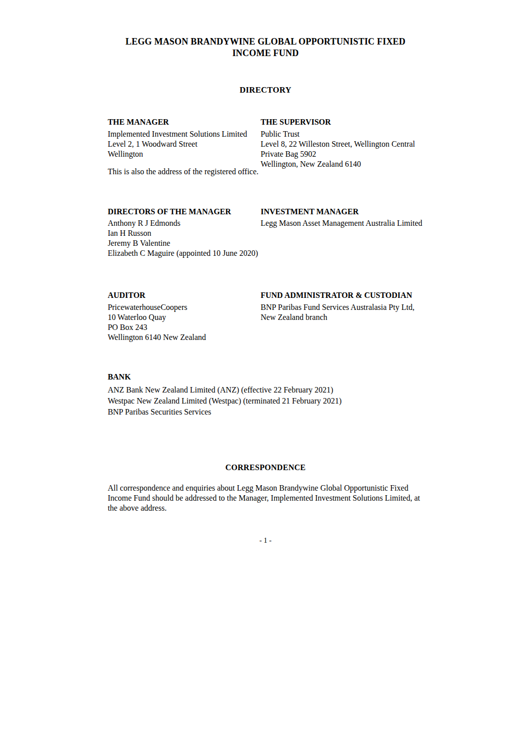LEGG MASON BRANDYWINE GLOBAL OPPORTUNISTIC FIXED INCOME FUND
DIRECTORY
| The Manager Implemented Investment Solutions Limited Level 2, 1 Woodward Street Wellington This is also the address of the registered office. | The Supervisor Public Trust Level 8, 22 Willeston Street, Wellington Central Private Bag 5902 Wellington, New Zealand 6140 |
| Directors of the Manager Anthony R J Edmonds Ian H Russon Jeremy B Valentine Elizabeth C Maguire (appointed 10 June 2020) | Investment Manager Legg Mason Asset Management Australia Limited |
| Auditor PricewaterhouseCoopers 10 Waterloo Quay PO Box 243 Wellington 6140 New Zealand | Fund Administrator & Custodian BNP Paribas Fund Services Australasia Pty Ltd, New Zealand branch |
Bank
ANZ Bank New Zealand Limited (ANZ) (effective 22 February 2021)
Westpac New Zealand Limited (Westpac) (terminated 21 February 2021)
BNP Paribas Securities Services
Correspondence
All correspondence and enquiries about Legg Mason Brandywine Global Opportunistic Fixed Income Fund should be addressed to the Manager, Implemented Investment Solutions Limited, at the above address.
- 1 -